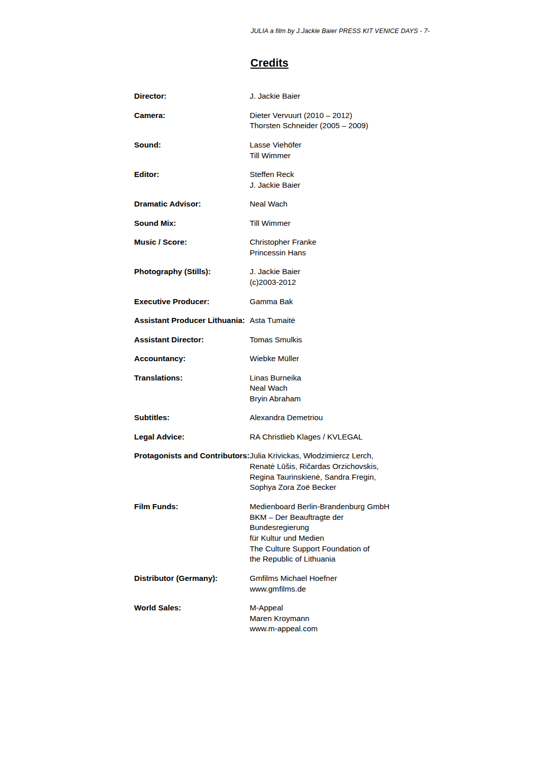JULIA a film by J.Jackie Baier PRESS KIT VENICE DAYS - 7-
Credits
| Director: | J. Jackie Baier |
| Camera: | Dieter Vervuurt (2010 – 2012) Thorsten Schneider (2005 – 2009) |
| Sound: | Lasse Viehöfer Till Wimmer |
| Editor: | Steffen Reck J. Jackie Baier |
| Dramatic Advisor: | Neal Wach |
| Sound Mix: | Till Wimmer |
| Music / Score: | Christopher Franke Princessin Hans |
| Photography (Stills): | J. Jackie Baier (c)2003-2012 |
| Executive Producer: | Gamma Bak |
| Assistant Producer Lithuania: | Asta Tumaitė |
| Assistant Director: | Tomas Smulkis |
| Accountancy: | Wiebke Müller |
| Translations: | Linas Burneika Neal Wach Bryin Abraham |
| Subtitles: | Alexandra Demetriou |
| Legal Advice: | RA Christlieb Klages / KVLEGAL |
| Protagonists and Contributors: | Julia Krivickas, Włodzimiercz Lerch, Renatė Lūšis, Ričardas Orzichovskis, Regina Taurinskienė, Sandra Fregin, Sophya Zora Zoë Becker |
| Film Funds: | Medienboard Berlin-Brandenburg GmbH BKM – Der Beauftragte der Bundesregierung für Kultur und Medien The Culture Support Foundation of the Republic of Lithuania |
| Distributor (Germany): | Gmfilms Michael Hoefner www.gmfilms.de |
| World Sales: | M-Appeal Maren Kroymann www.m-appeal.com |